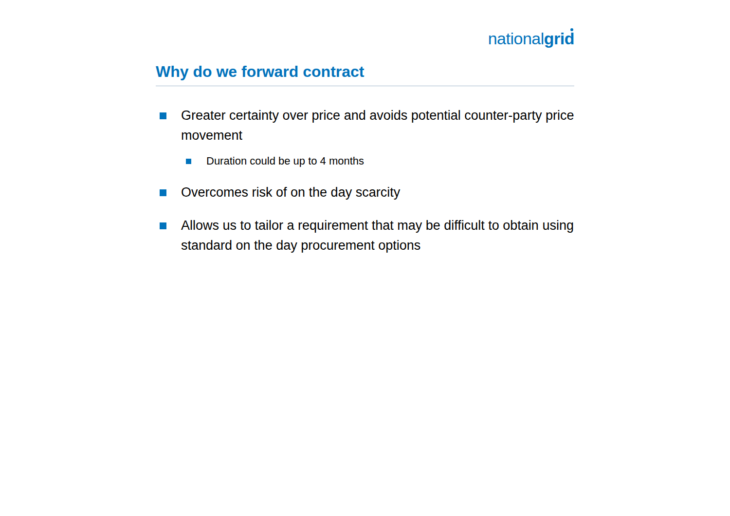nationalgrid
Why do we forward contract
Greater certainty over price and avoids potential counter-party price movement
Duration could be up to 4 months
Overcomes risk of on the day scarcity
Allows us to tailor a requirement that may be difficult to obtain using standard on the day procurement options